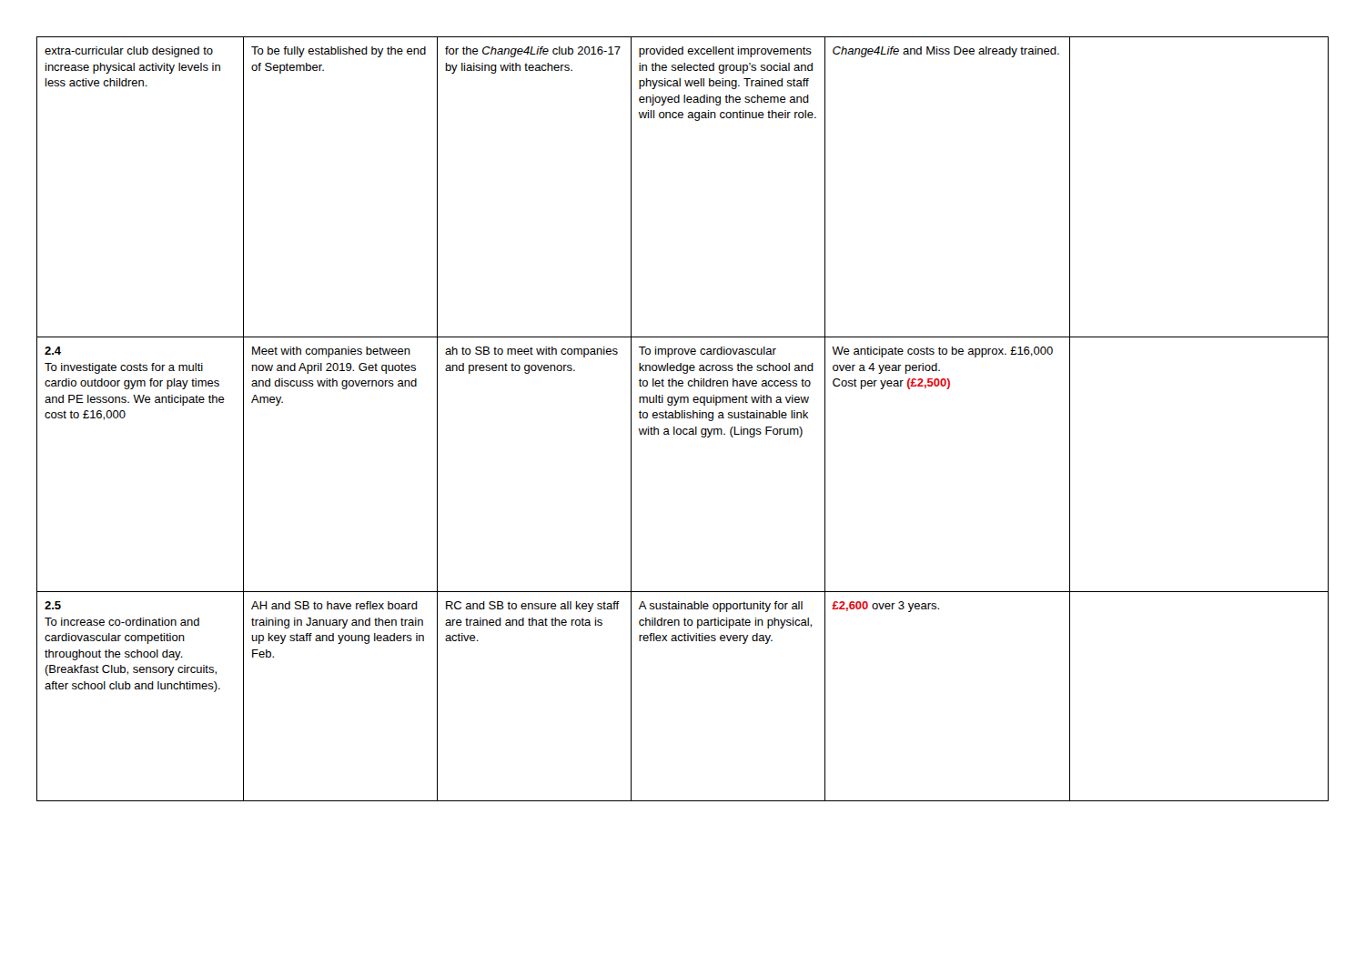| extra-curricular club designed to increase physical activity levels in less active children. | To be fully established by the end of September. | for the Change4Life club 2016-17 by liaising with teachers. | provided excellent improvements in the selected group’s social and physical well being. Trained staff enjoyed leading the scheme and will once again continue their role. | Change4Life and Miss Dee already trained. | |
| 2.4 To investigate costs for a multi cardio outdoor gym for play times and PE lessons. We anticipate the cost to £16,000 | Meet with companies between now and April 2019. Get quotes and discuss with governors and Amey. | ah to SB to meet with companies and present to govenors. | To improve cardiovascular knowledge across the school and to let the children have access to multi gym equipment with a view to establishing a sustainable link with a local gym. (Lings Forum) | We anticipate costs to be approx. £16,000 over a 4 year period. Cost per year (£2,500) | |
| 2.5 To increase co-ordination and cardiovascular competition throughout the school day. (Breakfast Club, sensory circuits, after school club and lunchtimes). | AH and SB to have reflex board training in January and then train up key staff and young leaders in Feb. | RC and SB to ensure all key staff are trained and that the rota is active. | A sustainable opportunity for all children to participate in physical, reflex activities every day. | £2,600 over 3 years. | |